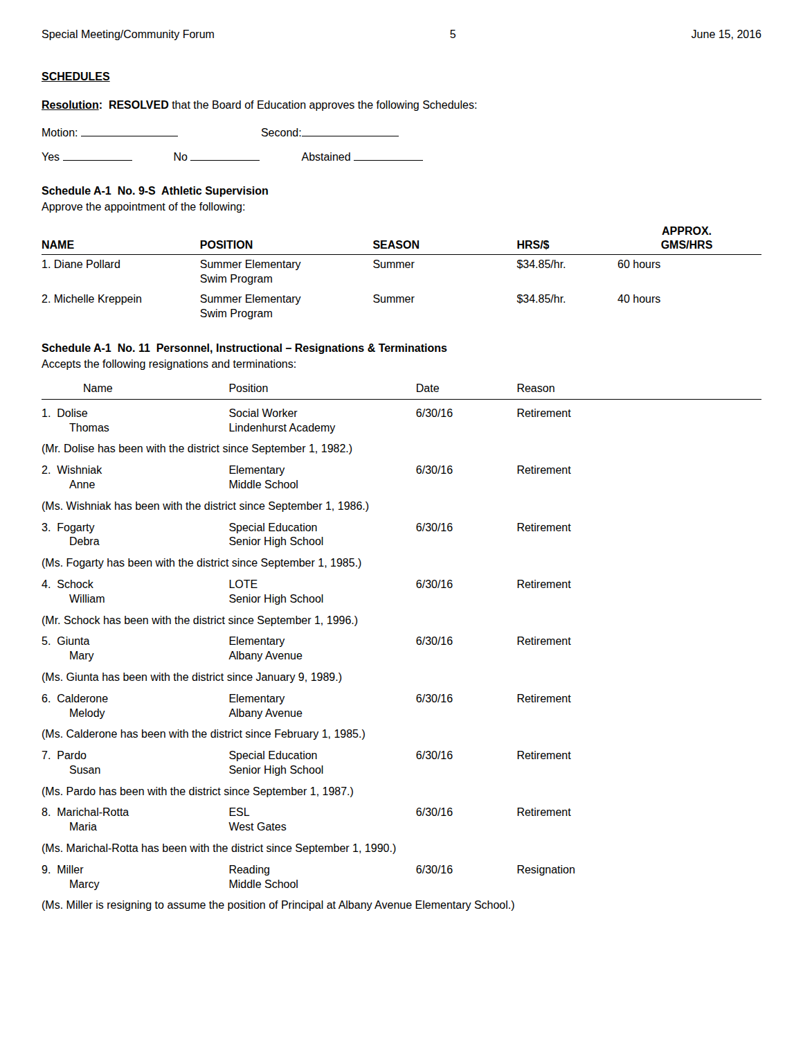Special Meeting/Community Forum
5
June 15, 2016
SCHEDULES
Resolution: RESOLVED that the Board of Education approves the following Schedules:
Motion: Second:
Yes No Abstained
Schedule A-1 No. 9-S Athletic Supervision
Approve the appointment of the following:
| NAME | POSITION | SEASON | HRS/$ | APPROX. GMS/HRS |
| --- | --- | --- | --- | --- |
| 1. Diane Pollard | Summer Elementary Swim Program | Summer | $34.85/hr. | 60 hours |
| 2. Michelle Kreppein | Summer Elementary Swim Program | Summer | $34.85/hr. | 40 hours |
Schedule A-1 No. 11 Personnel, Instructional – Resignations & Terminations
Accepts the following resignations and terminations:
| Name | Position | Date | Reason | |
| --- | --- | --- | --- | --- |
| 1. Dolise Thomas | Social Worker Lindenhurst Academy | 6/30/16 | Retirement | |
| (Mr. Dolise has been with the district since September 1, 1982.) |
| 2. Wishniak Anne | Elementary Middle School | 6/30/16 | Retirement | |
| (Ms. Wishniak has been with the district since September 1, 1986.) |
| 3. Fogarty Debra | Special Education Senior High School | 6/30/16 | Retirement | |
| (Ms. Fogarty has been with the district since September 1, 1985.) |
| 4. Schock William | LOTE Senior High School | 6/30/16 | Retirement | |
| (Mr. Schock has been with the district since September 1, 1996.) |
| 5. Giunta Mary | Elementary Albany Avenue | 6/30/16 | Retirement | |
| (Ms. Giunta has been with the district since January 9, 1989.) |
| 6. Calderone Melody | Elementary Albany Avenue | 6/30/16 | Retirement | |
| (Ms. Calderone has been with the district since February 1, 1985.) |
| 7. Pardo Susan | Special Education Senior High School | 6/30/16 | Retirement | |
| (Ms. Pardo has been with the district since September 1, 1987.) |
| 8. Marichal-Rotta Maria | ESL West Gates | 6/30/16 | Retirement | |
| (Ms. Marichal-Rotta has been with the district since September 1, 1990.) |
| 9. Miller Marcy | Reading Middle School | 6/30/16 | Resignation | |
| (Ms. Miller is resigning to assume the position of Principal at Albany Avenue Elementary School.) |